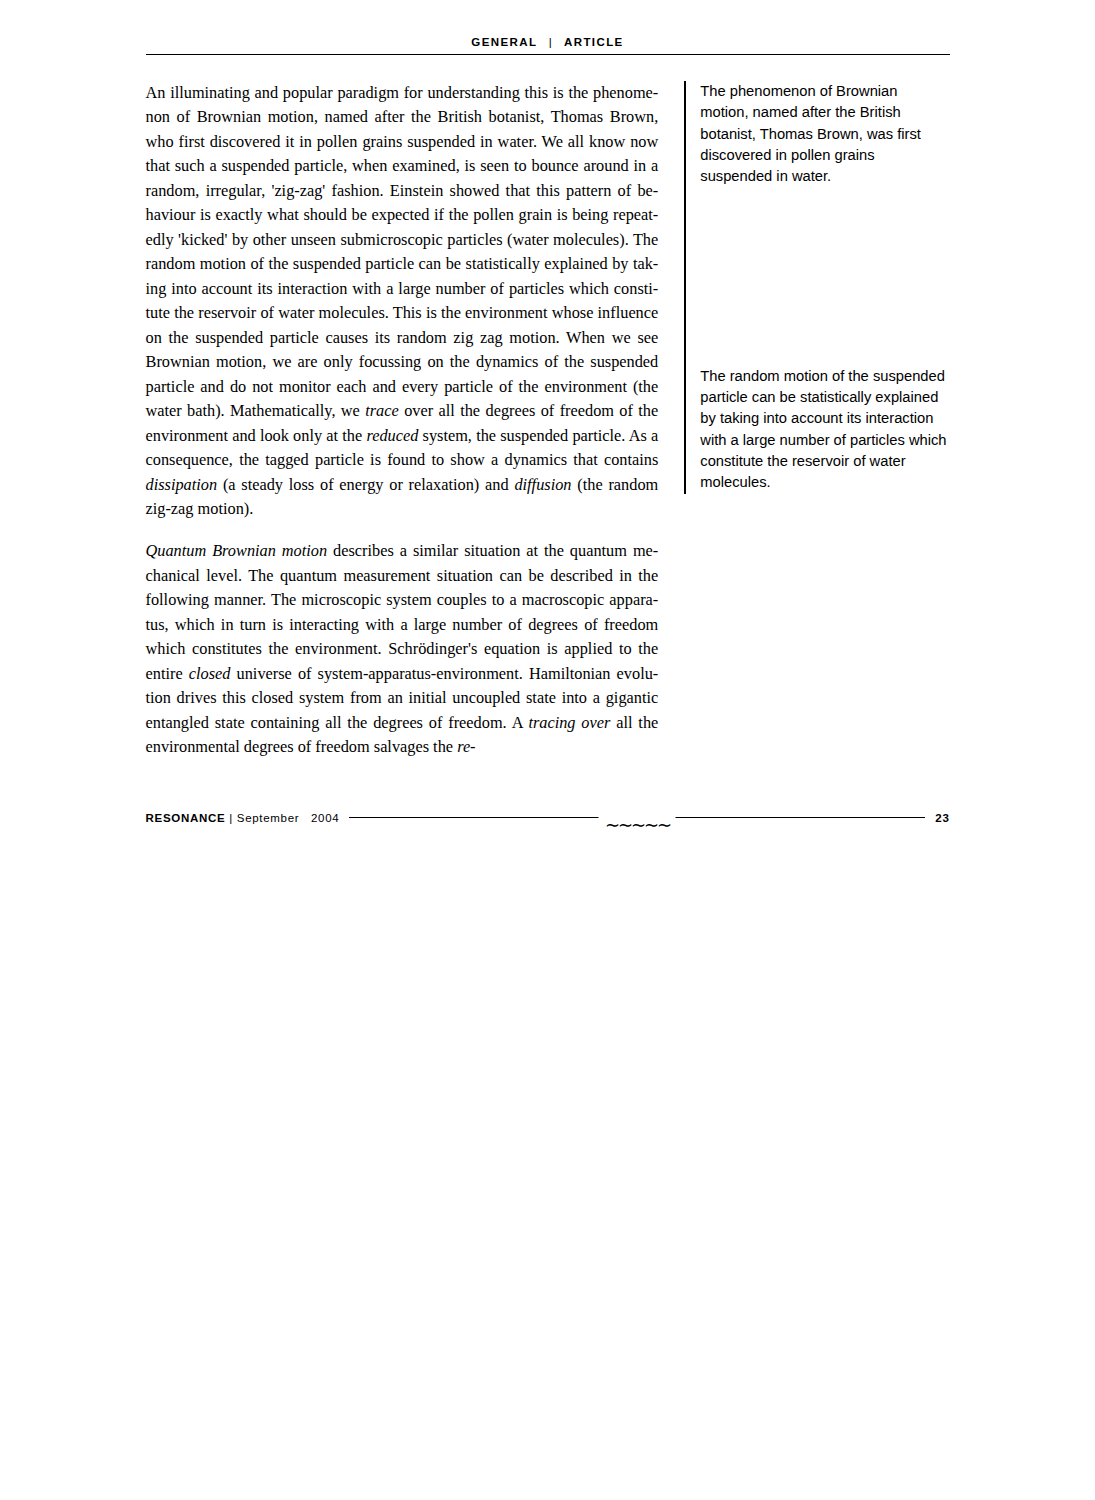GENERAL | ARTICLE
An illuminating and popular paradigm for understanding this is the phenomenon of Brownian motion, named after the British botanist, Thomas Brown, who first discovered it in pollen grains suspended in water. We all know now that such a suspended particle, when examined, is seen to bounce around in a random, irregular, 'zig-zag' fashion. Einstein showed that this pattern of behaviour is exactly what should be expected if the pollen grain is being repeatedly 'kicked' by other unseen submicroscopic particles (water molecules). The random motion of the suspended particle can be statistically explained by taking into account its interaction with a large number of particles which constitute the reservoir of water molecules. This is the environment whose influence on the suspended particle causes its random zig zag motion. When we see Brownian motion, we are only focussing on the dynamics of the suspended particle and do not monitor each and every particle of the environment (the water bath). Mathematically, we trace over all the degrees of freedom of the environment and look only at the reduced system, the suspended particle. As a consequence, the tagged particle is found to show a dynamics that contains dissipation (a steady loss of energy or relaxation) and diffusion (the random zig-zag motion).
Quantum Brownian motion describes a similar situation at the quantum mechanical level. The quantum measurement situation can be described in the following manner. The microscopic system couples to a macroscopic apparatus, which in turn is interacting with a large number of degrees of freedom which constitutes the environment. Schrödinger's equation is applied to the entire closed universe of system-apparatus-environment. Hamiltonian evolution drives this closed system from an initial uncoupled state into a gigantic entangled state containing all the degrees of freedom. A tracing over all the environmental degrees of freedom salvages the re-
The phenomenon of Brownian motion, named after the British botanist, Thomas Brown, was first discovered in pollen grains suspended in water.
The random motion of the suspended particle can be statistically explained by taking into account its interaction with a large number of particles which constitute the reservoir of water molecules.
RESONANCE | September 2004
∼∼∼∼∼
23